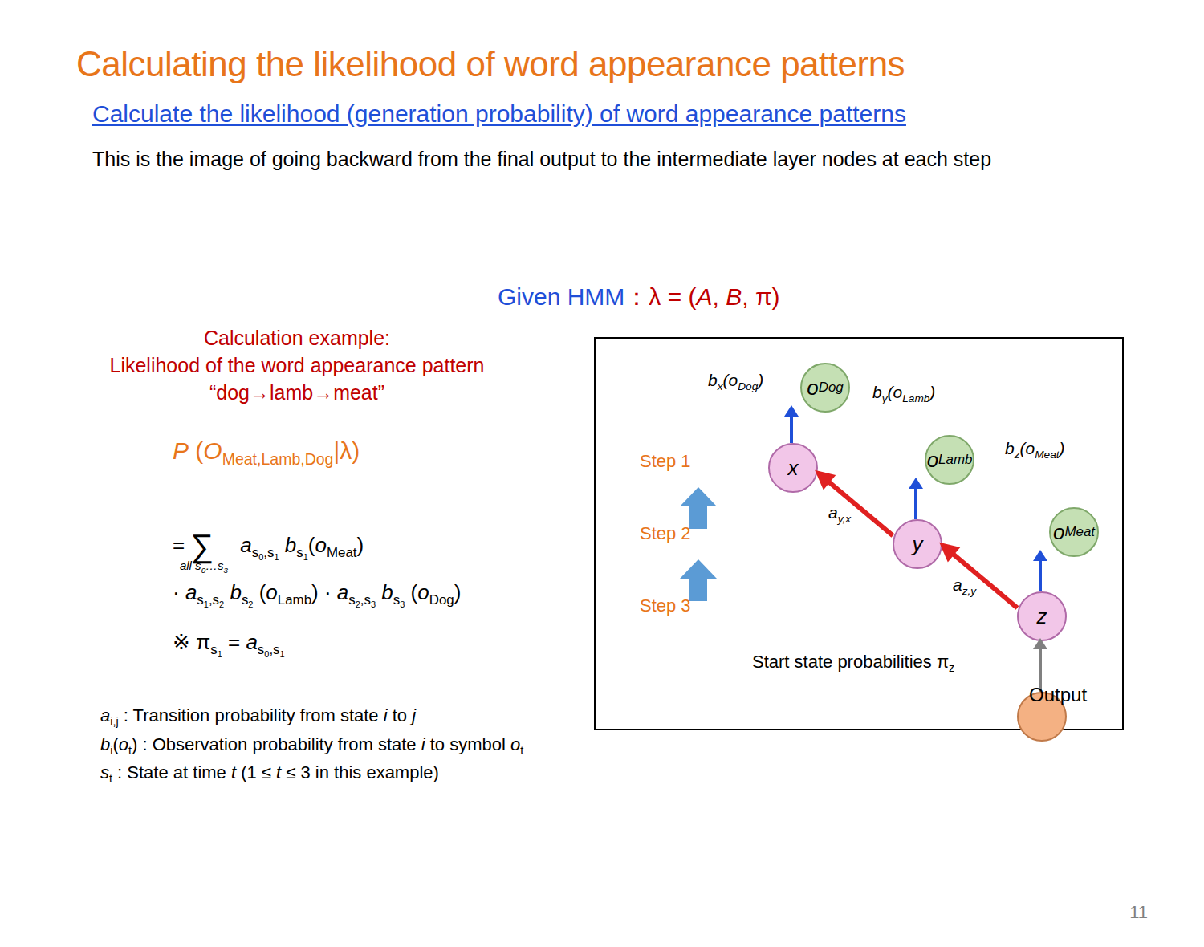Calculating the likelihood of word appearance patterns
Calculate the likelihood (generation probability) of word appearance patterns
This is the image of going backward from the final output to the intermediate layer nodes at each step
Given HMM：λ = (A, B, π)
Calculation example:
Likelihood of the word appearance pattern
“dog→lamb→meat”
P (OMeat,Lamb,Dog|λ)
= ∑all s0…s3 as0,s1 bs1(oMeat)
· as1,s2 bs2 (oLamb) · as2,s3 bs3 (oDog)
※ πs1 = as0,s1
ai,j : Transition probability from state i to j
bi(ot) : Observation probability from state i to symbol ot
st : State at time t (1 ≤ t ≤ 3 in this example)
Step 1
Step 2
Step 3
x
oDog
bx(oDog)
y
oLamb
by(oLamb)
z
oMeat
bz(oMeat)
ay,x
az,y
Start state probabilities πz
Output
11